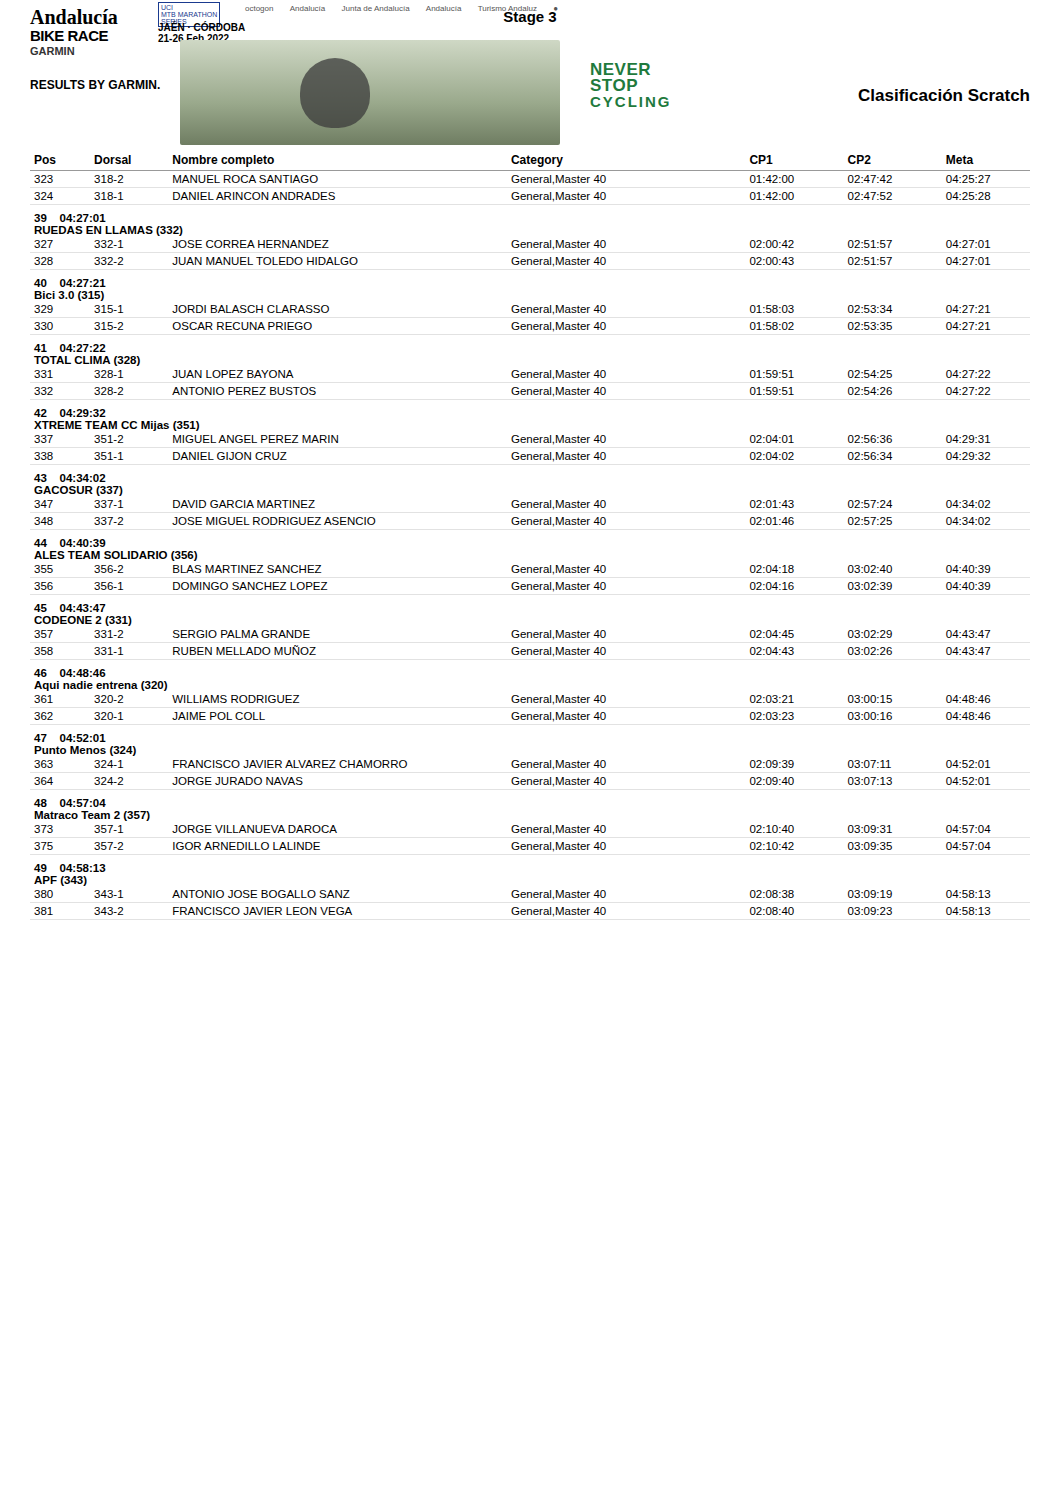Andalucía BIKE RACE GARMIN
UCI
MTB MARATHON
SERIES
JAÉN · CÓRDOBA
21-26 Feb 2022
octogon Andalucía Junta de Andalucía Andalucía Turismo Andaluz ●
Stage 3
RESULTS BY GARMIN.
NEVER
STOP
CYCLING
Clasificación Scratch
| Pos | Dorsal | Nombre completo | Category | CP1 | CP2 | Meta |
| --- | --- | --- | --- | --- | --- | --- |
| 323 | 318-2 | MANUEL ROCA SANTIAGO | General,Master 40 | 01:42:00 | 02:47:42 | 04:25:27 |
| 324 | 318-1 | DANIEL ARINCON ANDRADES | General,Master 40 | 01:42:00 | 02:47:52 | 04:25:28 |
| 39 04:27:01 RUEDAS EN LLAMAS (332) |
| 327 | 332-1 | JOSE CORREA HERNANDEZ | General,Master 40 | 02:00:42 | 02:51:57 | 04:27:01 |
| 328 | 332-2 | JUAN MANUEL TOLEDO HIDALGO | General,Master 40 | 02:00:43 | 02:51:57 | 04:27:01 |
| 40 04:27:21 Bici 3.0 (315) |
| 329 | 315-1 | JORDI BALASCH CLARASSO | General,Master 40 | 01:58:03 | 02:53:34 | 04:27:21 |
| 330 | 315-2 | OSCAR RECUNA PRIEGO | General,Master 40 | 01:58:02 | 02:53:35 | 04:27:21 |
| 41 04:27:22 TOTAL CLIMA (328) |
| 331 | 328-1 | JUAN LOPEZ BAYONA | General,Master 40 | 01:59:51 | 02:54:25 | 04:27:22 |
| 332 | 328-2 | ANTONIO PEREZ BUSTOS | General,Master 40 | 01:59:51 | 02:54:26 | 04:27:22 |
| 42 04:29:32 XTREME TEAM CC Mijas (351) |
| 337 | 351-2 | MIGUEL ANGEL PEREZ MARIN | General,Master 40 | 02:04:01 | 02:56:36 | 04:29:31 |
| 338 | 351-1 | DANIEL GIJON CRUZ | General,Master 40 | 02:04:02 | 02:56:34 | 04:29:32 |
| 43 04:34:02 GACOSUR (337) |
| 347 | 337-1 | DAVID GARCIA MARTINEZ | General,Master 40 | 02:01:43 | 02:57:24 | 04:34:02 |
| 348 | 337-2 | JOSE MIGUEL RODRIGUEZ ASENCIO | General,Master 40 | 02:01:46 | 02:57:25 | 04:34:02 |
| 44 04:40:39 ALES TEAM SOLIDARIO (356) |
| 355 | 356-2 | BLAS MARTINEZ SANCHEZ | General,Master 40 | 02:04:18 | 03:02:40 | 04:40:39 |
| 356 | 356-1 | DOMINGO SANCHEZ LOPEZ | General,Master 40 | 02:04:16 | 03:02:39 | 04:40:39 |
| 45 04:43:47 CODEONE 2 (331) |
| 357 | 331-2 | SERGIO PALMA GRANDE | General,Master 40 | 02:04:45 | 03:02:29 | 04:43:47 |
| 358 | 331-1 | RUBEN MELLADO MUÑOZ | General,Master 40 | 02:04:43 | 03:02:26 | 04:43:47 |
| 46 04:48:46 Aqui nadie entrena (320) |
| 361 | 320-2 | WILLIAMS RODRIGUEZ | General,Master 40 | 02:03:21 | 03:00:15 | 04:48:46 |
| 362 | 320-1 | JAIME POL COLL | General,Master 40 | 02:03:23 | 03:00:16 | 04:48:46 |
| 47 04:52:01 Punto Menos (324) |
| 363 | 324-1 | FRANCISCO JAVIER ALVAREZ CHAMORRO | General,Master 40 | 02:09:39 | 03:07:11 | 04:52:01 |
| 364 | 324-2 | JORGE JURADO NAVAS | General,Master 40 | 02:09:40 | 03:07:13 | 04:52:01 |
| 48 04:57:04 Matraco Team 2 (357) |
| 373 | 357-1 | JORGE VILLANUEVA DAROCA | General,Master 40 | 02:10:40 | 03:09:31 | 04:57:04 |
| 375 | 357-2 | IGOR ARNEDILLO LALINDE | General,Master 40 | 02:10:42 | 03:09:35 | 04:57:04 |
| 49 04:58:13 APF (343) |
| 380 | 343-1 | ANTONIO JOSE BOGALLO SANZ | General,Master 40 | 02:08:38 | 03:09:19 | 04:58:13 |
| 381 | 343-2 | FRANCISCO JAVIER LEON VEGA | General,Master 40 | 02:08:40 | 03:09:23 | 04:58:13 |